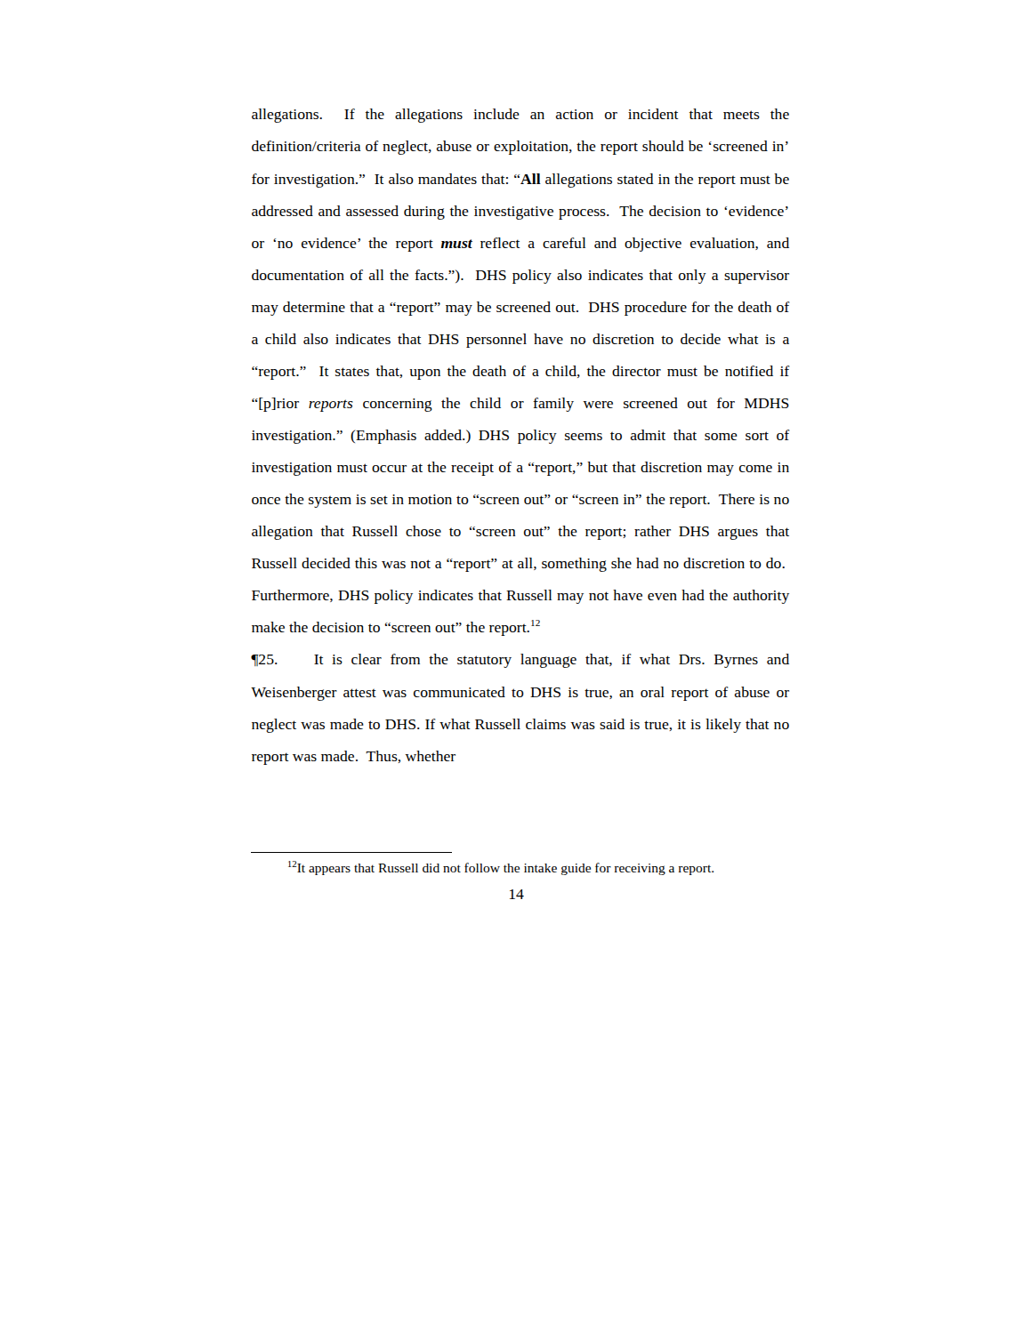allegations. If the allegations include an action or incident that meets the definition/criteria of neglect, abuse or exploitation, the report should be ‘screened in’ for investigation.” It also mandates that: “All allegations stated in the report must be addressed and assessed during the investigative process. The decision to ‘evidence’ or ‘no evidence’ the report must reflect a careful and objective evaluation, and documentation of all the facts.”). DHS policy also indicates that only a supervisor may determine that a “report” may be screened out. DHS procedure for the death of a child also indicates that DHS personnel have no discretion to decide what is a “report.” It states that, upon the death of a child, the director must be notified if “[p]rior reports concerning the child or family were screened out for MDHS investigation.” (Emphasis added.) DHS policy seems to admit that some sort of investigation must occur at the receipt of a “report,” but that discretion may come in once the system is set in motion to “screen out” or “screen in” the report. There is no allegation that Russell chose to “screen out” the report; rather DHS argues that Russell decided this was not a “report” at all, something she had no discretion to do. Furthermore, DHS policy indicates that Russell may not have even had the authority make the decision to “screen out” the report.12
¶25. It is clear from the statutory language that, if what Drs. Byrnes and Weisenberger attest was communicated to DHS is true, an oral report of abuse or neglect was made to DHS. If what Russell claims was said is true, it is likely that no report was made. Thus, whether
12It appears that Russell did not follow the intake guide for receiving a report.
14